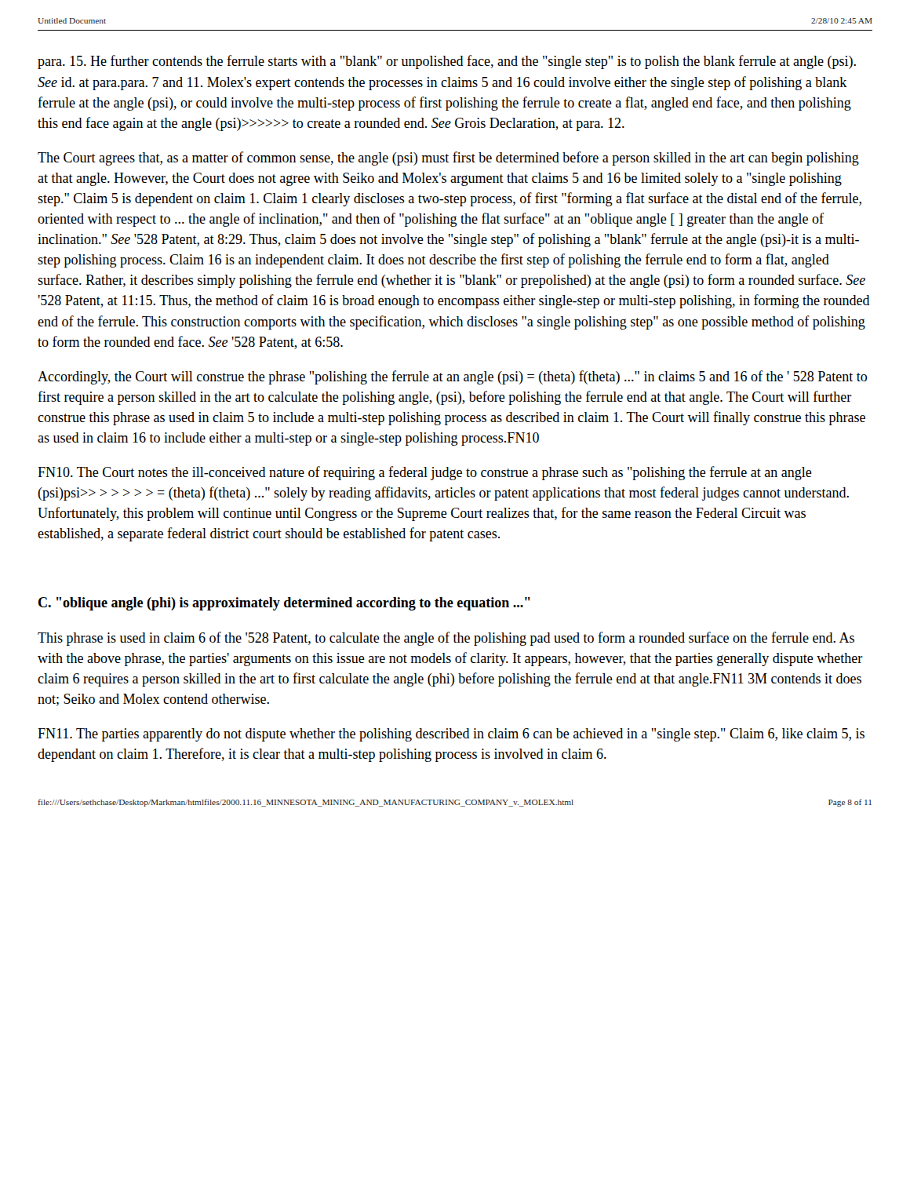Untitled Document
2/28/10 2:45 AM
para. 15. He further contends the ferrule starts with a "blank" or unpolished face, and the "single step" is to polish the blank ferrule at angle (psi). See id. at para.para. 7 and 11. Molex's expert contends the processes in claims 5 and 16 could involve either the single step of polishing a blank ferrule at the angle (psi), or could involve the multi-step process of first polishing the ferrule to create a flat, angled end face, and then polishing this end face again at the angle (psi)>>>>>> to create a rounded end. See Grois Declaration, at para. 12.
The Court agrees that, as a matter of common sense, the angle (psi) must first be determined before a person skilled in the art can begin polishing at that angle. However, the Court does not agree with Seiko and Molex's argument that claims 5 and 16 be limited solely to a "single polishing step." Claim 5 is dependent on claim 1. Claim 1 clearly discloses a two-step process, of first "forming a flat surface at the distal end of the ferrule, oriented with respect to ... the angle of inclination," and then of "polishing the flat surface" at an "oblique angle [ ] greater than the angle of inclination." See '528 Patent, at 8:29. Thus, claim 5 does not involve the "single step" of polishing a "blank" ferrule at the angle (psi)-it is a multi-step polishing process. Claim 16 is an independent claim. It does not describe the first step of polishing the ferrule end to form a flat, angled surface. Rather, it describes simply polishing the ferrule end (whether it is "blank" or prepolished) at the angle (psi) to form a rounded surface. See '528 Patent, at 11:15. Thus, the method of claim 16 is broad enough to encompass either single-step or multi-step polishing, in forming the rounded end of the ferrule. This construction comports with the specification, which discloses "a single polishing step" as one possible method of polishing to form the rounded end face. See '528 Patent, at 6:58.
Accordingly, the Court will construe the phrase "polishing the ferrule at an angle (psi) = (theta) f(theta) ..." in claims 5 and 16 of the ' 528 Patent to first require a person skilled in the art to calculate the polishing angle, (psi), before polishing the ferrule end at that angle. The Court will further construe this phrase as used in claim 5 to include a multi-step polishing process as described in claim 1. The Court will finally construe this phrase as used in claim 16 to include either a multi-step or a single-step polishing process.FN10
FN10. The Court notes the ill-conceived nature of requiring a federal judge to construe a phrase such as "polishing the ferrule at an angle (psi)psi>> > > > > > = (theta) f(theta) ..." solely by reading affidavits, articles or patent applications that most federal judges cannot understand. Unfortunately, this problem will continue until Congress or the Supreme Court realizes that, for the same reason the Federal Circuit was established, a separate federal district court should be established for patent cases.
C. "oblique angle (phi) is approximately determined according to the equation ..."
This phrase is used in claim 6 of the '528 Patent, to calculate the angle of the polishing pad used to form a rounded surface on the ferrule end. As with the above phrase, the parties' arguments on this issue are not models of clarity. It appears, however, that the parties generally dispute whether claim 6 requires a person skilled in the art to first calculate the angle (phi) before polishing the ferrule end at that angle.FN11 3M contends it does not; Seiko and Molex contend otherwise.
FN11. The parties apparently do not dispute whether the polishing described in claim 6 can be achieved in a "single step." Claim 6, like claim 5, is dependant on claim 1. Therefore, it is clear that a multi-step polishing process is involved in claim 6.
file:///Users/sethchase/Desktop/Markman/htmlfiles/2000.11.16_MINNESOTA_MINING_AND_MANUFACTURING_COMPANY_v._MOLEX.html
Page 8 of 11